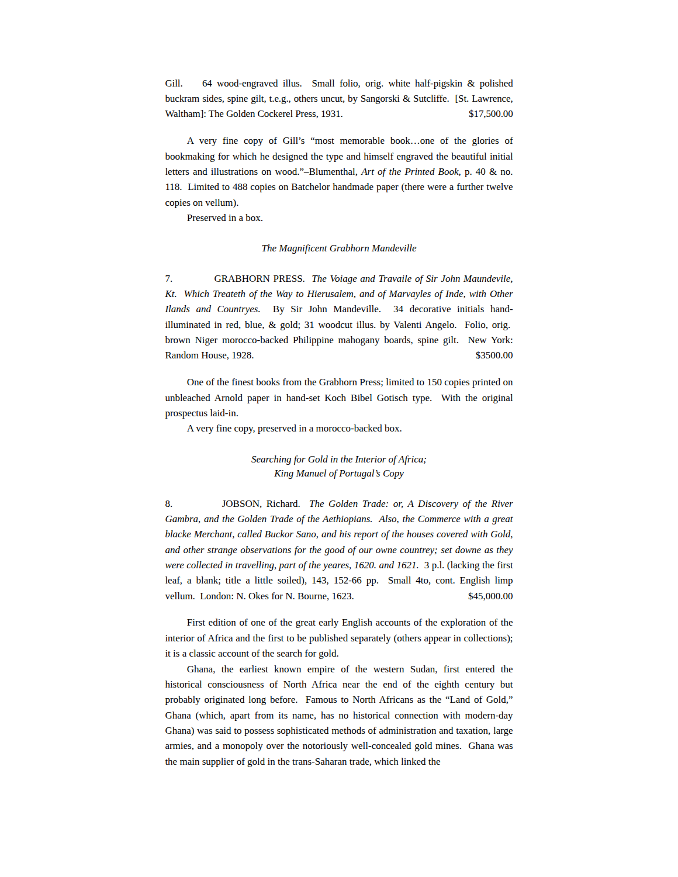Gill. 64 wood-engraved illus. Small folio, orig. white half-pigskin & polished buckram sides, spine gilt, t.e.g., others uncut, by Sangorski & Sutcliffe. [St. Lawrence, Waltham]: The Golden Cockerel Press, 1931.$17,500.00
A very fine copy of Gill’s “most memorable book…one of the glories of bookmaking for which he designed the type and himself engraved the beautiful initial letters and illustrations on wood.”–Blumenthal, Art of the Printed Book, p. 40 & no. 118. Limited to 488 copies on Batchelor handmade paper (there were a further twelve copies on vellum).
Preserved in a box.
The Magnificent Grabhorn Mandeville
7. GRABHORN PRESS. The Voiage and Travaile of Sir John Maundevile, Kt. Which Treateth of the Way to Hierusalem, and of Marvayles of Inde, with Other Ilands and Countryes. By Sir John Mandeville. 34 decorative initials hand-illuminated in red, blue, & gold; 31 woodcut illus. by Valenti Angelo. Folio, orig. brown Niger morocco-backed Philippine mahogany boards, spine gilt. New York: Random House, 1928.$3500.00
One of the finest books from the Grabhorn Press; limited to 150 copies printed on unbleached Arnold paper in hand-set Koch Bibel Gotisch type. With the original prospectus laid-in.
A very fine copy, preserved in a morocco-backed box.
Searching for Gold in the Interior of Africa;
King Manuel of Portugal’s Copy
8. JOBSON, Richard. The Golden Trade: or, A Discovery of the River Gambra, and the Golden Trade of the Aethiopians. Also, the Commerce with a great blacke Merchant, called Buckor Sano, and his report of the houses covered with Gold, and other strange observations for the good of our owne countrey; set downe as they were collected in travelling, part of the yeares, 1620. and 1621. 3 p.l. (lacking the first leaf, a blank; title a little soiled), 143, 152-66 pp. Small 4to, cont. English limp vellum. London: N. Okes for N. Bourne, 1623.$45,000.00
First edition of one of the great early English accounts of the exploration of the interior of Africa and the first to be published separately (others appear in collections); it is a classic account of the search for gold.
Ghana, the earliest known empire of the western Sudan, first entered the historical consciousness of North Africa near the end of the eighth century but probably originated long before. Famous to North Africans as the “Land of Gold,” Ghana (which, apart from its name, has no historical connection with modern-day Ghana) was said to possess sophisticated methods of administration and taxation, large armies, and a monopoly over the notoriously well-concealed gold mines. Ghana was the main supplier of gold in the trans-Saharan trade, which linked the